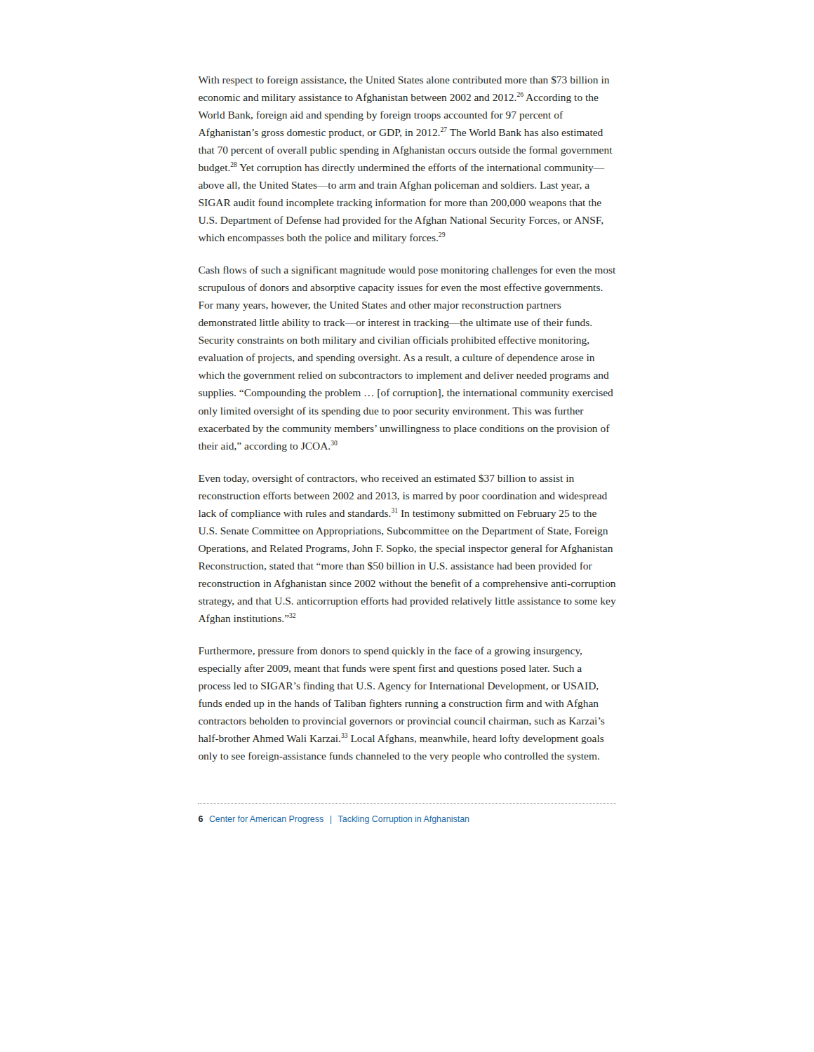With respect to foreign assistance, the United States alone contributed more than $73 billion in economic and military assistance to Afghanistan between 2002 and 2012.26 According to the World Bank, foreign aid and spending by foreign troops accounted for 97 percent of Afghanistan’s gross domestic product, or GDP, in 2012.27 The World Bank has also estimated that 70 percent of overall public spending in Afghanistan occurs outside the formal government budget.28 Yet corruption has directly undermined the efforts of the international community—above all, the United States—to arm and train Afghan policeman and soldiers. Last year, a SIGAR audit found incomplete tracking information for more than 200,000 weapons that the U.S. Department of Defense had provided for the Afghan National Security Forces, or ANSF, which encompasses both the police and military forces.29
Cash flows of such a significant magnitude would pose monitoring challenges for even the most scrupulous of donors and absorptive capacity issues for even the most effective governments. For many years, however, the United States and other major reconstruction partners demonstrated little ability to track—or interest in tracking—the ultimate use of their funds. Security constraints on both military and civilian officials prohibited effective monitoring, evaluation of projects, and spending oversight. As a result, a culture of dependence arose in which the government relied on subcontractors to implement and deliver needed programs and supplies. “Compounding the problem … [of corruption], the international community exercised only limited oversight of its spending due to poor security environment. This was further exacerbated by the community members’ unwillingness to place conditions on the provision of their aid,” according to JCOA.30
Even today, oversight of contractors, who received an estimated $37 billion to assist in reconstruction efforts between 2002 and 2013, is marred by poor coordination and widespread lack of compliance with rules and standards.31 In testimony submitted on February 25 to the U.S. Senate Committee on Appropriations, Subcommittee on the Department of State, Foreign Operations, and Related Programs, John F. Sopko, the special inspector general for Afghanistan Reconstruction, stated that “more than $50 billion in U.S. assistance had been provided for reconstruction in Afghanistan since 2002 without the benefit of a comprehensive anti-corruption strategy, and that U.S. anticorruption efforts had provided relatively little assistance to some key Afghan institutions.”32
Furthermore, pressure from donors to spend quickly in the face of a growing insurgency, especially after 2009, meant that funds were spent first and questions posed later. Such a process led to SIGAR’s finding that U.S. Agency for International Development, or USAID, funds ended up in the hands of Taliban fighters running a construction firm and with Afghan contractors beholden to provincial governors or provincial council chairman, such as Karzai’s half-brother Ahmed Wali Karzai.33 Local Afghans, meanwhile, heard lofty development goals only to see foreign-assistance funds channeled to the very people who controlled the system.
6 Center for American Progress | Tackling Corruption in Afghanistan